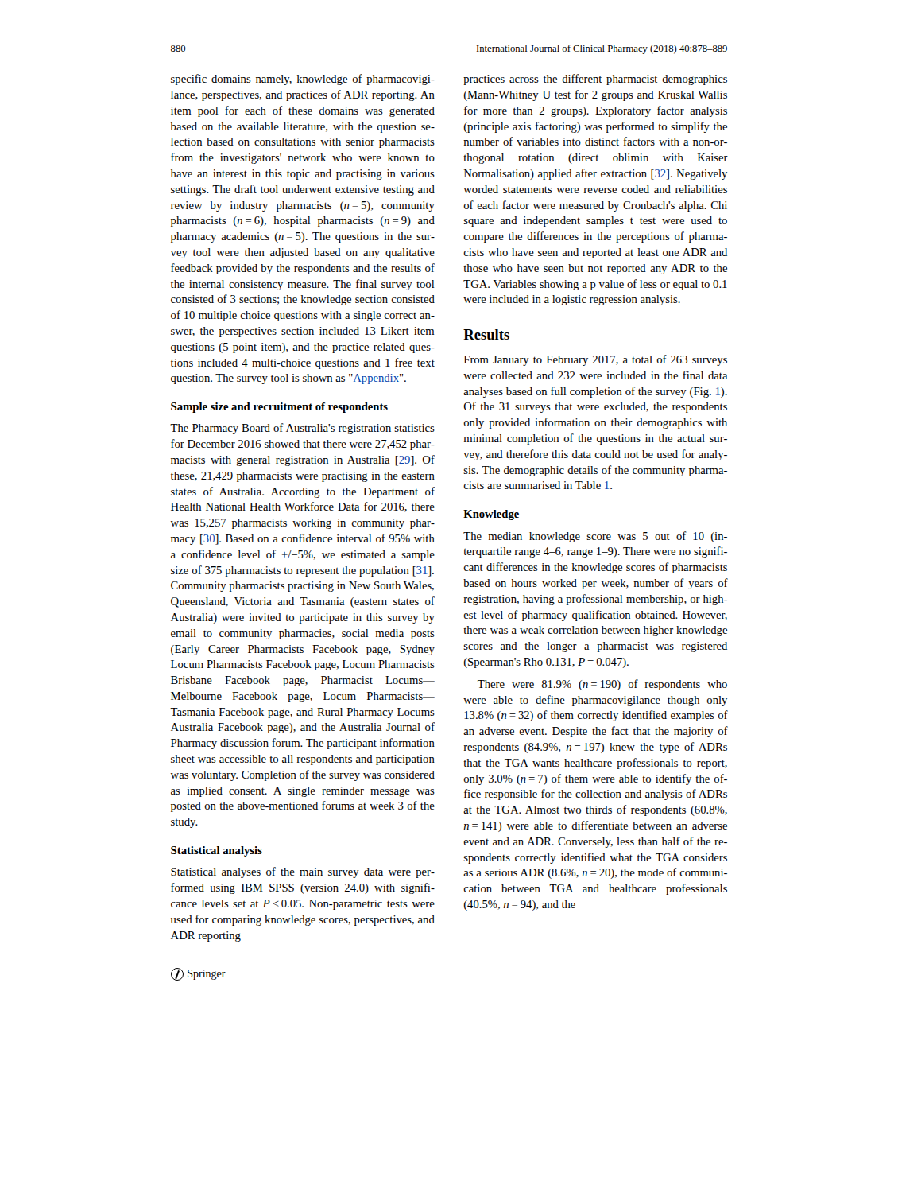880 International Journal of Clinical Pharmacy (2018) 40:878–889
specific domains namely, knowledge of pharmacovigilance, perspectives, and practices of ADR reporting. An item pool for each of these domains was generated based on the available literature, with the question selection based on consultations with senior pharmacists from the investigators' network who were known to have an interest in this topic and practising in various settings. The draft tool underwent extensive testing and review by industry pharmacists (n = 5), community pharmacists (n = 6), hospital pharmacists (n = 9) and pharmacy academics (n = 5). The questions in the survey tool were then adjusted based on any qualitative feedback provided by the respondents and the results of the internal consistency measure. The final survey tool consisted of 3 sections; the knowledge section consisted of 10 multiple choice questions with a single correct answer, the perspectives section included 13 Likert item questions (5 point item), and the practice related questions included 4 multi-choice questions and 1 free text question. The survey tool is shown as "Appendix".
Sample size and recruitment of respondents
The Pharmacy Board of Australia's registration statistics for December 2016 showed that there were 27,452 pharmacists with general registration in Australia [29]. Of these, 21,429 pharmacists were practising in the eastern states of Australia. According to the Department of Health National Health Workforce Data for 2016, there was 15,257 pharmacists working in community pharmacy [30]. Based on a confidence interval of 95% with a confidence level of +/−5%, we estimated a sample size of 375 pharmacists to represent the population [31]. Community pharmacists practising in New South Wales, Queensland, Victoria and Tasmania (eastern states of Australia) were invited to participate in this survey by email to community pharmacies, social media posts (Early Career Pharmacists Facebook page, Sydney Locum Pharmacists Facebook page, Locum Pharmacists Brisbane Facebook page, Pharmacist Locums—Melbourne Facebook page, Locum Pharmacists—Tasmania Facebook page, and Rural Pharmacy Locums Australia Facebook page), and the Australia Journal of Pharmacy discussion forum. The participant information sheet was accessible to all respondents and participation was voluntary. Completion of the survey was considered as implied consent. A single reminder message was posted on the above-mentioned forums at week 3 of the study.
Statistical analysis
Statistical analyses of the main survey data were performed using IBM SPSS (version 24.0) with significance levels set at P ≤ 0.05. Non-parametric tests were used for comparing knowledge scores, perspectives, and ADR reporting
practices across the different pharmacist demographics (Mann-Whitney U test for 2 groups and Kruskal Wallis for more than 2 groups). Exploratory factor analysis (principle axis factoring) was performed to simplify the number of variables into distinct factors with a non-orthogonal rotation (direct oblimin with Kaiser Normalisation) applied after extraction [32]. Negatively worded statements were reverse coded and reliabilities of each factor were measured by Cronbach's alpha. Chi square and independent samples t test were used to compare the differences in the perceptions of pharmacists who have seen and reported at least one ADR and those who have seen but not reported any ADR to the TGA. Variables showing a p value of less or equal to 0.1 were included in a logistic regression analysis.
Results
From January to February 2017, a total of 263 surveys were collected and 232 were included in the final data analyses based on full completion of the survey (Fig. 1). Of the 31 surveys that were excluded, the respondents only provided information on their demographics with minimal completion of the questions in the actual survey, and therefore this data could not be used for analysis. The demographic details of the community pharmacists are summarised in Table 1.
Knowledge
The median knowledge score was 5 out of 10 (interquartile range 4–6, range 1–9). There were no significant differences in the knowledge scores of pharmacists based on hours worked per week, number of years of registration, having a professional membership, or highest level of pharmacy qualification obtained. However, there was a weak correlation between higher knowledge scores and the longer a pharmacist was registered (Spearman's Rho 0.131, P = 0.047).
There were 81.9% (n = 190) of respondents who were able to define pharmacovigilance though only 13.8% (n = 32) of them correctly identified examples of an adverse event. Despite the fact that the majority of respondents (84.9%, n = 197) knew the type of ADRs that the TGA wants healthcare professionals to report, only 3.0% (n = 7) of them were able to identify the office responsible for the collection and analysis of ADRs at the TGA. Almost two thirds of respondents (60.8%, n = 141) were able to differentiate between an adverse event and an ADR. Conversely, less than half of the respondents correctly identified what the TGA considers as a serious ADR (8.6%, n = 20), the mode of communication between TGA and healthcare professionals (40.5%, n = 94), and the
Springer